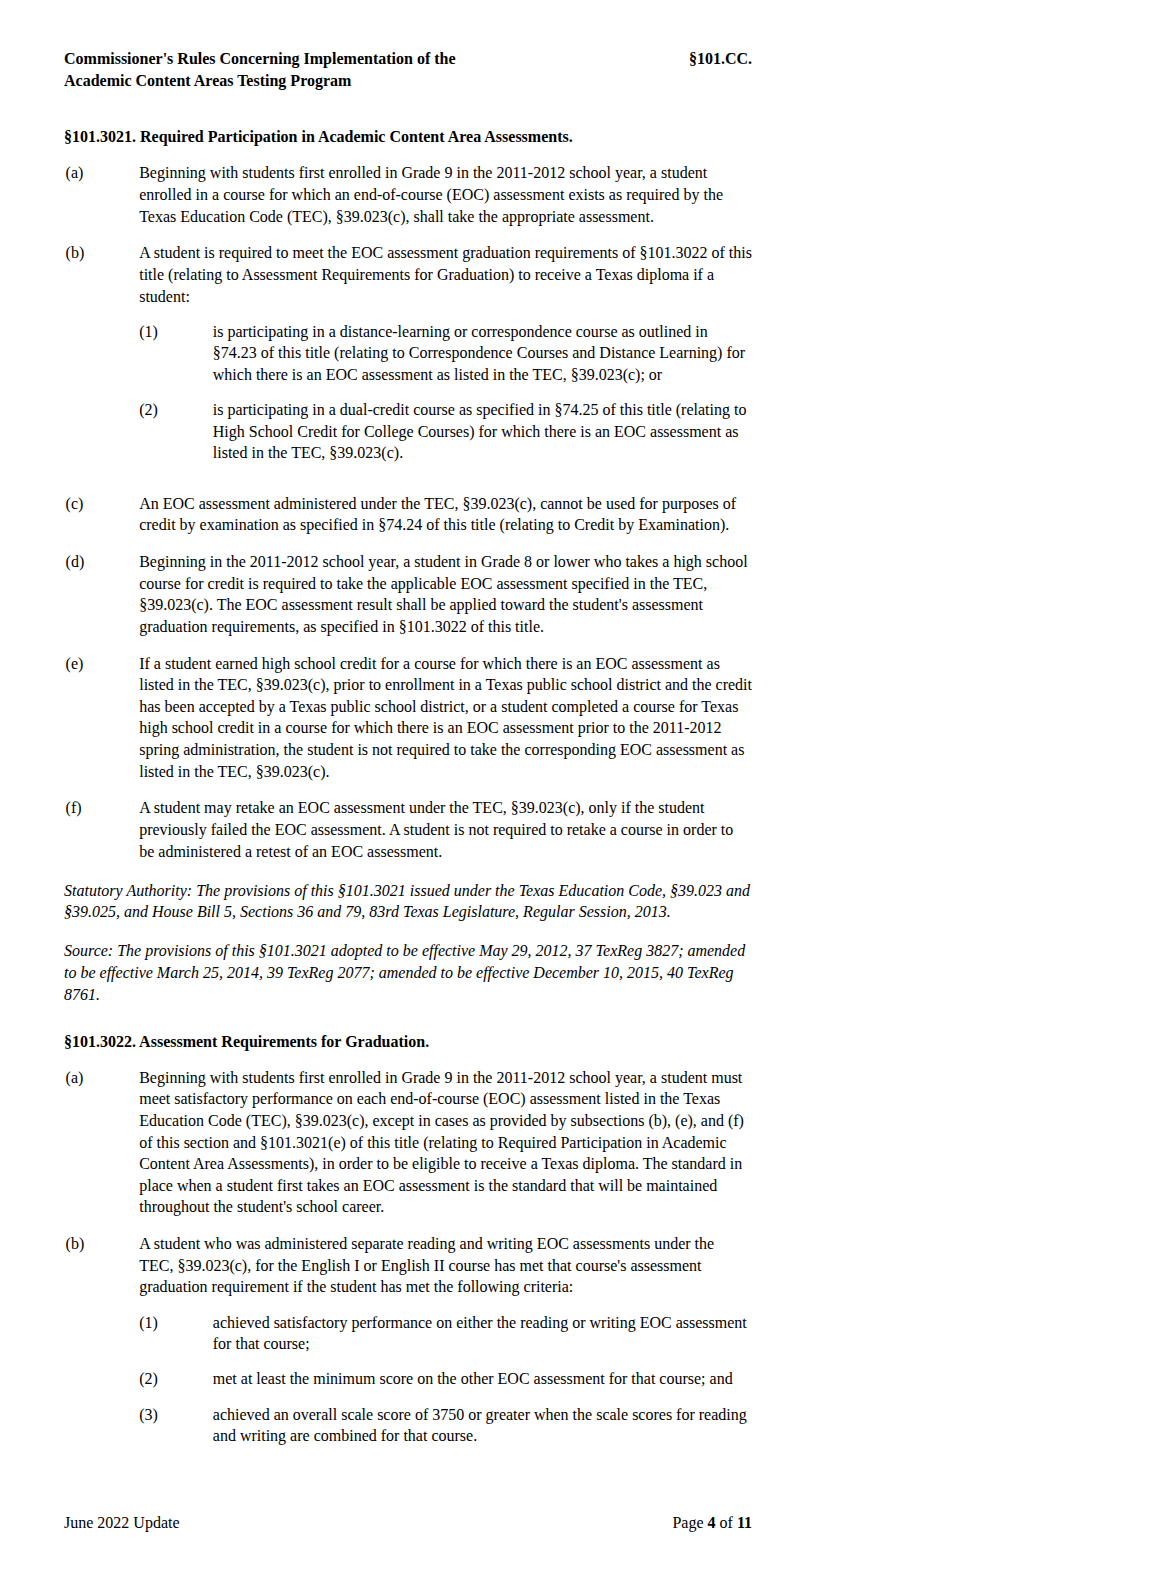Commissioner's Rules Concerning Implementation of the
Academic Content Areas Testing Program
§101.CC.
§101.3021. Required Participation in Academic Content Area Assessments.
(a)
Beginning with students first enrolled in Grade 9 in the 2011-2012 school year, a student enrolled in a course for which an end-of-course (EOC) assessment exists as required by the Texas Education Code (TEC), §39.023(c), shall take the appropriate assessment.
(b)
A student is required to meet the EOC assessment graduation requirements of §101.3022 of this title (relating to Assessment Requirements for Graduation) to receive a Texas diploma if a student:
(1)
is participating in a distance-learning or correspondence course as outlined in §74.23 of this title (relating to Correspondence Courses and Distance Learning) for which there is an EOC assessment as listed in the TEC, §39.023(c); or
(2)
is participating in a dual-credit course as specified in §74.25 of this title (relating to High School Credit for College Courses) for which there is an EOC assessment as listed in the TEC, §39.023(c).
(c)
An EOC assessment administered under the TEC, §39.023(c), cannot be used for purposes of credit by examination as specified in §74.24 of this title (relating to Credit by Examination).
(d)
Beginning in the 2011-2012 school year, a student in Grade 8 or lower who takes a high school course for credit is required to take the applicable EOC assessment specified in the TEC, §39.023(c). The EOC assessment result shall be applied toward the student's assessment graduation requirements, as specified in §101.3022 of this title.
(e)
If a student earned high school credit for a course for which there is an EOC assessment as listed in the TEC, §39.023(c), prior to enrollment in a Texas public school district and the credit has been accepted by a Texas public school district, or a student completed a course for Texas high school credit in a course for which there is an EOC assessment prior to the 2011-2012 spring administration, the student is not required to take the corresponding EOC assessment as listed in the TEC, §39.023(c).
(f)
A student may retake an EOC assessment under the TEC, §39.023(c), only if the student previously failed the EOC assessment. A student is not required to retake a course in order to be administered a retest of an EOC assessment.
Statutory Authority: The provisions of this §101.3021 issued under the Texas Education Code, §39.023 and §39.025, and House Bill 5, Sections 36 and 79, 83rd Texas Legislature, Regular Session, 2013.
Source: The provisions of this §101.3021 adopted to be effective May 29, 2012, 37 TexReg 3827; amended to be effective March 25, 2014, 39 TexReg 2077; amended to be effective December 10, 2015, 40 TexReg 8761.
§101.3022. Assessment Requirements for Graduation.
(a)
Beginning with students first enrolled in Grade 9 in the 2011-2012 school year, a student must meet satisfactory performance on each end-of-course (EOC) assessment listed in the Texas Education Code (TEC), §39.023(c), except in cases as provided by subsections (b), (e), and (f) of this section and §101.3021(e) of this title (relating to Required Participation in Academic Content Area Assessments), in order to be eligible to receive a Texas diploma. The standard in place when a student first takes an EOC assessment is the standard that will be maintained throughout the student's school career.
(b)
A student who was administered separate reading and writing EOC assessments under the TEC, §39.023(c), for the English I or English II course has met that course's assessment graduation requirement if the student has met the following criteria:
(1)
achieved satisfactory performance on either the reading or writing EOC assessment for that course;
(2)
met at least the minimum score on the other EOC assessment for that course; and
(3)
achieved an overall scale score of 3750 or greater when the scale scores for reading and writing are combined for that course.
June 2022 Update
Page 4 of 11